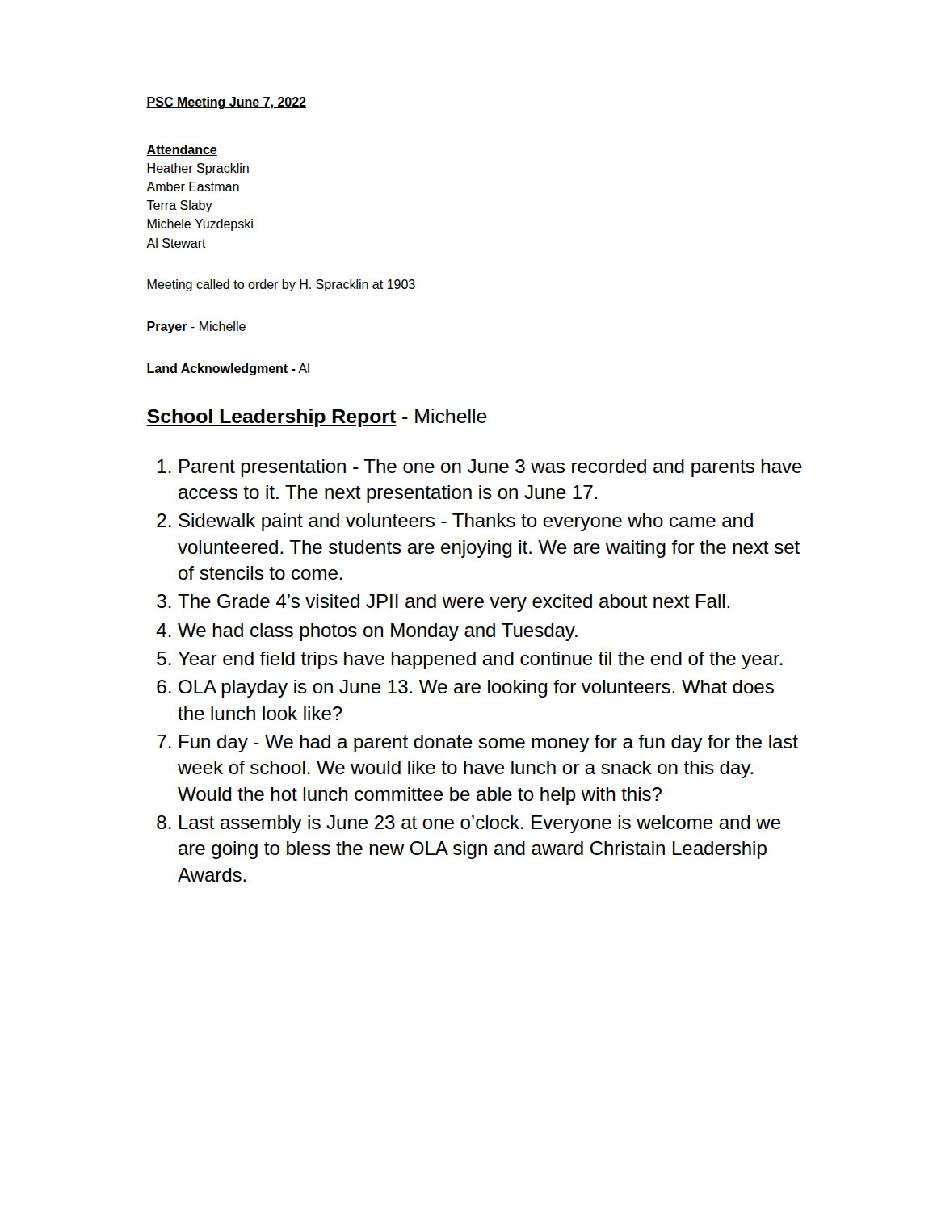PSC Meeting June 7, 2022
Attendance
Heather Spracklin
Amber Eastman
Terra Slaby
Michele Yuzdepski
Al Stewart
Meeting called to order by H. Spracklin at 1903
Prayer - Michelle
Land Acknowledgment - Al
School Leadership Report - Michelle
Parent presentation - The one on June 3 was recorded and parents have access to it. The next presentation is on June 17.
Sidewalk paint and volunteers - Thanks to everyone who came and volunteered. The students are enjoying it. We are waiting for the next set of stencils to come.
The Grade 4’s visited JPII and were very excited about next Fall.
We had class photos on Monday and Tuesday.
Year end field trips have happened and continue til the end of the year.
OLA playday is on June 13. We are looking for volunteers. What does the lunch look like?
Fun day - We had a parent donate some money for a fun day for the last week of school. We would like to have lunch or a snack on this day. Would the hot lunch committee be able to help with this?
Last assembly is June 23 at one o’clock. Everyone is welcome and we are going to bless the new OLA sign and award Christain Leadership Awards.